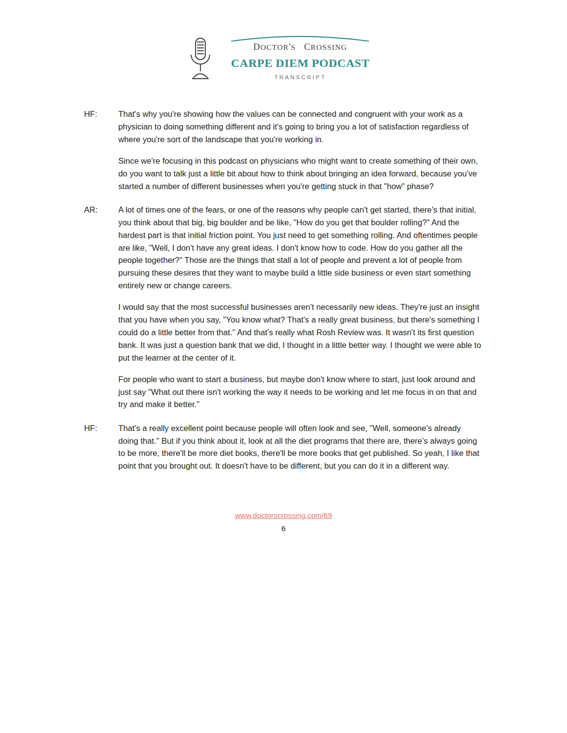DOCTOR'S CROSSING
CARPE DIEM PODCAST
TRANSCRIPT
| HF: | That's why you're showing how the values can be connected and congruent with your work as a physician to doing something different and it's going to bring you a lot of satisfaction regardless of where you're sort of the landscape that you're working in. Since we're focusing in this podcast on physicians who might want to create something of their own, do you want to talk just a little bit about how to think about bringing an idea forward, because you've started a number of different businesses when you're getting stuck in that "how" phase? |
| AR: | A lot of times one of the fears, or one of the reasons why people can't get started, there's that initial, you think about that big, big boulder and be like, "How do you get that boulder rolling?" And the hardest part is that initial friction point. You just need to get something rolling. And oftentimes people are like, "Well, I don't have any great ideas. I don't know how to code. How do you gather all the people together?" Those are the things that stall a lot of people and prevent a lot of people from pursuing these desires that they want to maybe build a little side business or even start something entirely new or change careers. I would say that the most successful businesses aren't necessarily new ideas. They're just an insight that you have when you say, "You know what? That's a really great business, but there's something I could do a little better from that." And that's really what Rosh Review was. It wasn't its first question bank. It was just a question bank that we did, I thought in a little better way. I thought we were able to put the learner at the center of it. For people who want to start a business, but maybe don't know where to start, just look around and just say "What out there isn't working the way it needs to be working and let me focus in on that and try and make it better." |
| HF: | That's a really excellent point because people will often look and see, "Well, someone's already doing that." But if you think about it, look at all the diet programs that there are, there's always going to be more, there'll be more diet books, there'll be more books that get published. So yeah, I like that point that you brought out. It doesn't have to be different, but you can do it in a different way. |
www.doctorscrossing.com/69
6